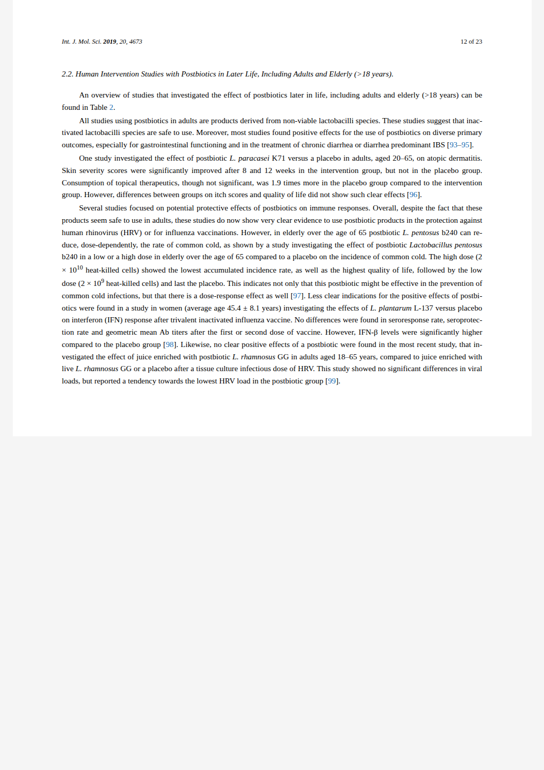Int. J. Mol. Sci. 2019, 20, 4673 12 of 23
2.2. Human Intervention Studies with Postbiotics in Later Life, Including Adults and Elderly (>18 years).
An overview of studies that investigated the effect of postbiotics later in life, including adults and elderly (>18 years) can be found in Table 2.
All studies using postbiotics in adults are products derived from non-viable lactobacilli species. These studies suggest that inactivated lactobacilli species are safe to use. Moreover, most studies found positive effects for the use of postbiotics on diverse primary outcomes, especially for gastrointestinal functioning and in the treatment of chronic diarrhea or diarrhea predominant IBS [93–95].
One study investigated the effect of postbiotic L. paracasei K71 versus a placebo in adults, aged 20–65, on atopic dermatitis. Skin severity scores were significantly improved after 8 and 12 weeks in the intervention group, but not in the placebo group. Consumption of topical therapeutics, though not significant, was 1.9 times more in the placebo group compared to the intervention group. However, differences between groups on itch scores and quality of life did not show such clear effects [96].
Several studies focused on potential protective effects of postbiotics on immune responses. Overall, despite the fact that these products seem safe to use in adults, these studies do now show very clear evidence to use postbiotic products in the protection against human rhinovirus (HRV) or for influenza vaccinations. However, in elderly over the age of 65 postbiotic L. pentosus b240 can reduce, dose-dependently, the rate of common cold, as shown by a study investigating the effect of postbiotic Lactobacillus pentosus b240 in a low or a high dose in elderly over the age of 65 compared to a placebo on the incidence of common cold. The high dose (2 × 1010 heat-killed cells) showed the lowest accumulated incidence rate, as well as the highest quality of life, followed by the low dose (2 × 109 heat-killed cells) and last the placebo. This indicates not only that this postbiotic might be effective in the prevention of common cold infections, but that there is a dose-response effect as well [97]. Less clear indications for the positive effects of postbiotics were found in a study in women (average age 45.4 ± 8.1 years) investigating the effects of L. plantarum L-137 versus placebo on interferon (IFN) response after trivalent inactivated influenza vaccine. No differences were found in seroresponse rate, seroprotection rate and geometric mean Ab titers after the first or second dose of vaccine. However, IFN-β levels were significantly higher compared to the placebo group [98]. Likewise, no clear positive effects of a postbiotic were found in the most recent study, that investigated the effect of juice enriched with postbiotic L. rhamnosus GG in adults aged 18–65 years, compared to juice enriched with live L. rhamnosus GG or a placebo after a tissue culture infectious dose of HRV. This study showed no significant differences in viral loads, but reported a tendency towards the lowest HRV load in the postbiotic group [99].